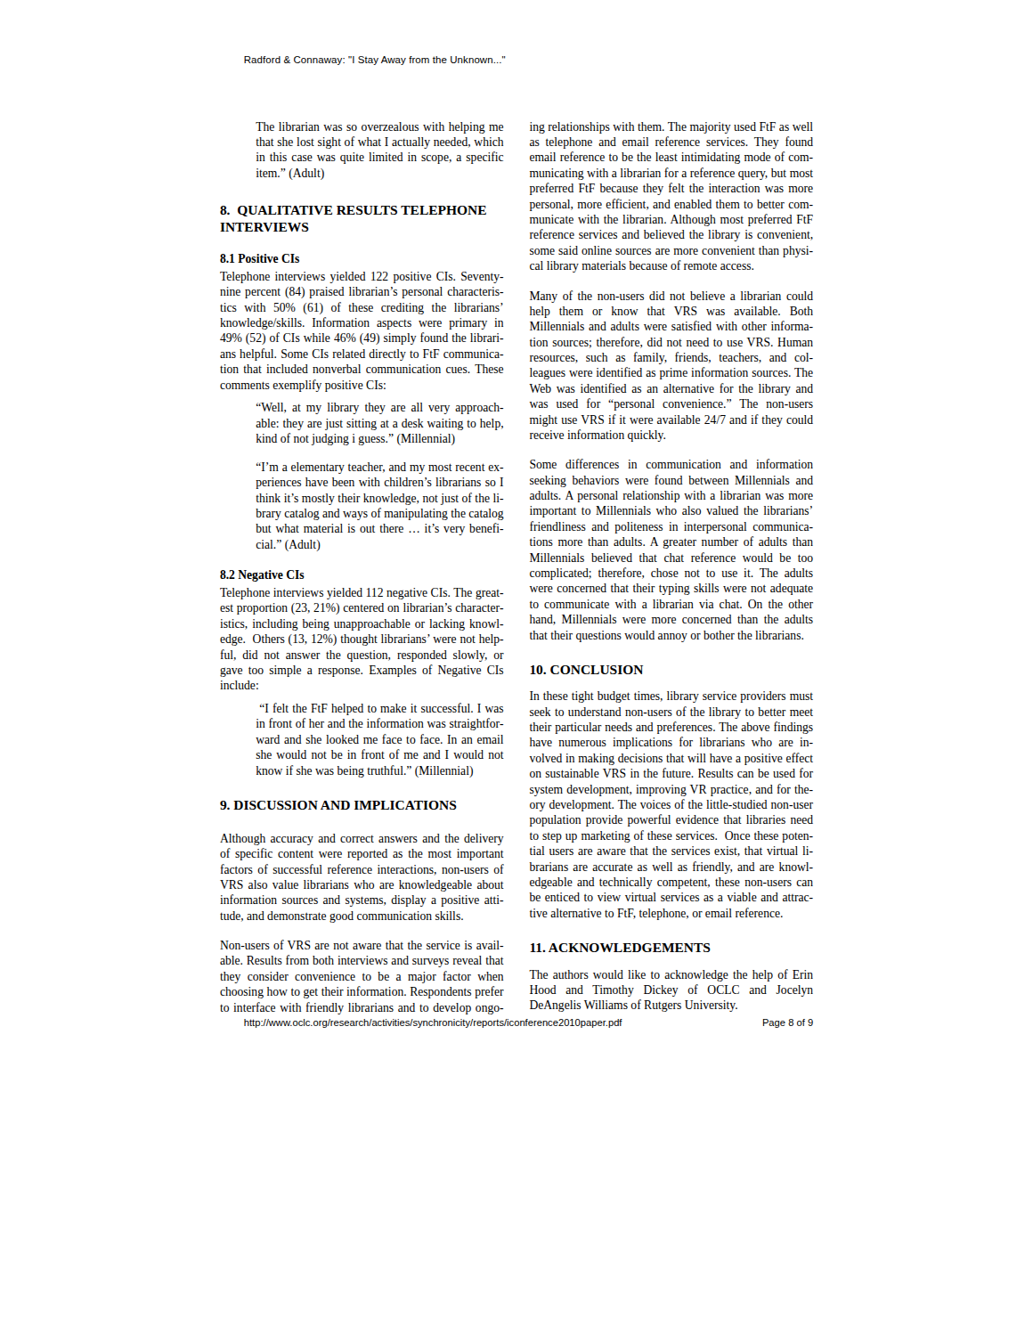Radford & Connaway: "I Stay Away from the Unknown..."
The librarian was so overzealous with helping me that she lost sight of what I actually needed, which in this case was quite limited in scope, a specific item.” (Adult)
8. QUALITATIVE RESULTS TELEPHONE INTERVIEWS
8.1 Positive CIs
Telephone interviews yielded 122 positive CIs. Seventy-nine percent (84) praised librarian’s personal characteristics with 50% (61) of these crediting the librarians’ knowledge/skills. Information aspects were primary in 49% (52) of CIs while 46% (49) simply found the librarians helpful. Some CIs related directly to FtF communication that included nonverbal communication cues. These comments exemplify positive CIs:
“Well, at my library they are all very approachable: they are just sitting at a desk waiting to help, kind of not judging i guess.” (Millennial)
“I’m a elementary teacher, and my most recent experiences have been with children’s librarians so I think it’s mostly their knowledge, not just of the library catalog and ways of manipulating the catalog but what material is out there … it’s very beneficial.” (Adult)
8.2 Negative CIs
Telephone interviews yielded 112 negative CIs. The greatest proportion (23, 21%) centered on librarian’s characteristics, including being unapproachable or lacking knowledge. Others (13, 12%) thought librarians’ were not helpful, did not answer the question, responded slowly, or gave too simple a response. Examples of Negative CIs include:
“I felt the FtF helped to make it successful. I was in front of her and the information was straightforward and she looked me face to face. In an email she would not be in front of me and I would not know if she was being truthful.” (Millennial)
9. DISCUSSION AND IMPLICATIONS
Although accuracy and correct answers and the delivery of specific content were reported as the most important factors of successful reference interactions, non-users of VRS also value librarians who are knowledgeable about information sources and systems, display a positive attitude, and demonstrate good communication skills.
Non-users of VRS are not aware that the service is available. Results from both interviews and surveys reveal that they consider convenience to be a major factor when choosing how to get their information. Respondents prefer to interface with friendly librarians and to develop ongoing relationships with them. The majority used FtF as well as telephone and email reference services. They found email reference to be the least intimidating mode of communicating with a librarian for a reference query, but most preferred FtF because they felt the interaction was more personal, more efficient, and enabled them to better communicate with the librarian. Although most preferred FtF reference services and believed the library is convenient, some said online sources are more convenient than physical library materials because of remote access.
Many of the non-users did not believe a librarian could help them or know that VRS was available. Both Millennials and adults were satisfied with other information sources; therefore, did not need to use VRS. Human resources, such as family, friends, teachers, and colleagues were identified as prime information sources. The Web was identified as an alternative for the library and was used for “personal convenience.” The non-users might use VRS if it were available 24/7 and if they could receive information quickly.
Some differences in communication and information seeking behaviors were found between Millennials and adults. A personal relationship with a librarian was more important to Millennials who also valued the librarians’ friendliness and politeness in interpersonal communications more than adults. A greater number of adults than Millennials believed that chat reference would be too complicated; therefore, chose not to use it. The adults were concerned that their typing skills were not adequate to communicate with a librarian via chat. On the other hand, Millennials were more concerned than the adults that their questions would annoy or bother the librarians.
10. CONCLUSION
In these tight budget times, library service providers must seek to understand non-users of the library to better meet their particular needs and preferences. The above findings have numerous implications for librarians who are involved in making decisions that will have a positive effect on sustainable VRS in the future. Results can be used for system development, improving VR practice, and for theory development. The voices of the little-studied non-user population provide powerful evidence that libraries need to step up marketing of these services. Once these potential users are aware that the services exist, that virtual librarians are accurate as well as friendly, and are knowledgeable and technically competent, these non-users can be enticed to view virtual services as a viable and attractive alternative to FtF, telephone, or email reference.
11. ACKNOWLEDGEMENTS
The authors would like to acknowledge the help of Erin Hood and Timothy Dickey of OCLC and Jocelyn DeAngelis Williams of Rutgers University.
http://www.oclc.org/research/activities/synchronicity/reports/iconference2010paper.pdf Page 8 of 9